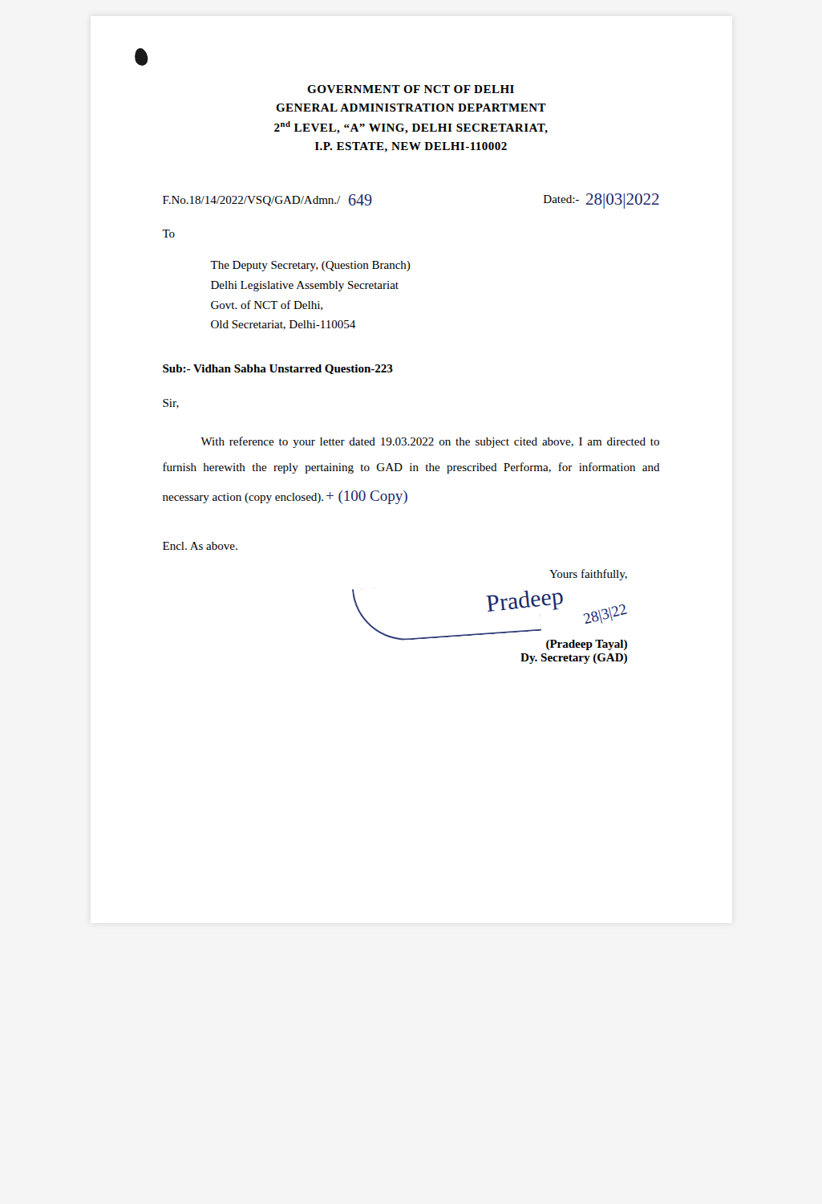GOVERNMENT OF NCT OF DELHI
GENERAL ADMINISTRATION DEPARTMENT
2nd LEVEL, “A” WING, DELHI SECRETARIAT,
I.P. ESTATE, NEW DELHI-110002
F.No.18/14/2022/VSQ/GAD/Admn./ 649
Dated:- 28|03|2022
To
The Deputy Secretary, (Question Branch)
Delhi Legislative Assembly Secretariat
Govt. of NCT of Delhi,
Old Secretariat, Delhi-110054
Sub:- Vidhan Sabha Unstarred Question-223
Sir,
With reference to your letter dated 19.03.2022 on the subject cited above, I am directed to furnish herewith the reply pertaining to GAD in the prescribed Performa, for information and necessary action (copy enclosed).+ (100 Copy)
Encl. As above.
Yours faithfully,
Pradeep
28|3|22
(Pradeep Tayal)
Dy. Secretary (GAD)